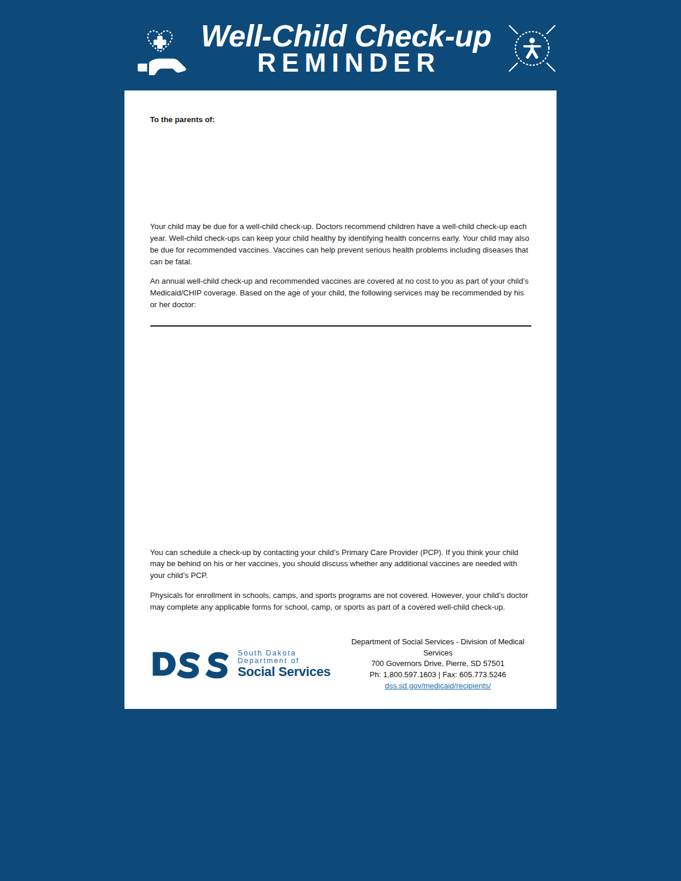Well-Child Check-up
REMINDER
To the parents of:
Your child may be due for a well-child check-up. Doctors recommend children have a well-child check-up each year. Well-child check-ups can keep your child healthy by identifying health concerns early. Your child may also be due for recommended vaccines. Vaccines can help prevent serious health problems including diseases that can be fatal.
An annual well-child check-up and recommended vaccines are covered at no cost to you as part of your child’s Medicaid/CHIP coverage. Based on the age of your child, the following services may be recommended by his or her doctor:
You can schedule a check-up by contacting your child’s Primary Care Provider (PCP). If you think your child may be behind on his or her vaccines, you should discuss whether any additional vaccines are needed with your child’s PCP.
Physicals for enrollment in schools, camps, and sports programs are not covered. However, your child’s doctor may complete any applicable forms for school, camp, or sports as part of a covered well-child check-up.
South Dakota
Department of
Social Services
Department of Social Services - Division of Medical Services
700 Governors Drive, Pierre, SD 57501
Ph: 1.800.597.1603 | Fax: 605.773.5246
dss.sd.gov/medicaid/recipients/